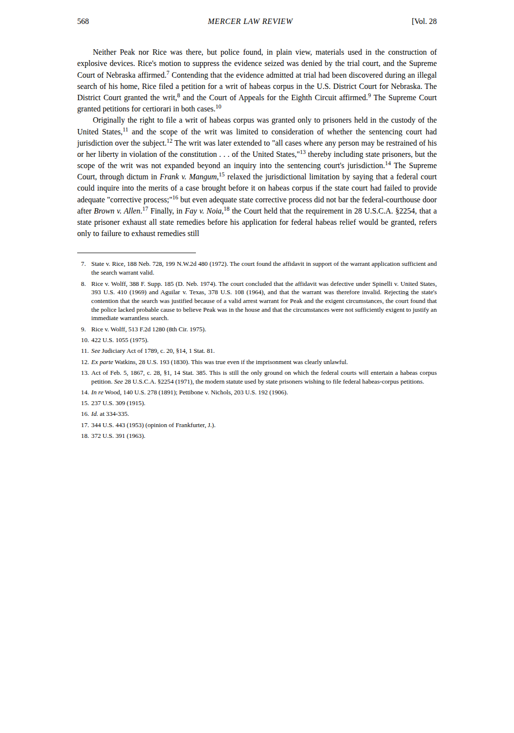568 MERCER LAW REVIEW [Vol. 28
Neither Peak nor Rice was there, but police found, in plain view, materials used in the construction of explosive devices. Rice's motion to suppress the evidence seized was denied by the trial court, and the Supreme Court of Nebraska affirmed.7 Contending that the evidence admitted at trial had been discovered during an illegal search of his home, Rice filed a petition for a writ of habeas corpus in the U.S. District Court for Nebraska. The District Court granted the writ,8 and the Court of Appeals for the Eighth Circuit affirmed.9 The Supreme Court granted petitions for certiorari in both cases.10
Originally the right to file a writ of habeas corpus was granted only to prisoners held in the custody of the United States,11 and the scope of the writ was limited to consideration of whether the sentencing court had jurisdiction over the subject.12 The writ was later extended to "all cases where any person may be restrained of his or her liberty in violation of the constitution . . . of the United States,"13 thereby including state prisoners, but the scope of the writ was not expanded beyond an inquiry into the sentencing court's jurisdiction.14 The Supreme Court, through dictum in Frank v. Mangum,15 relaxed the jurisdictional limitation by saying that a federal court could inquire into the merits of a case brought before it on habeas corpus if the state court had failed to provide adequate "corrective process;"16 but even adequate state corrective process did not bar the federal-courthouse door after Brown v. Allen.17 Finally, in Fay v. Noia,18 the Court held that the requirement in 28 U.S.C.A. §2254, that a state prisoner exhaust all state remedies before his application for federal habeas relief would be granted, refers only to failure to exhaust remedies still
State v. Rice, 188 Neb. 728, 199 N.W.2d 480 (1972). The court found the affidavit in support of the warrant application sufficient and the search warrant valid.
Rice v. Wolff, 388 F. Supp. 185 (D. Neb. 1974). The court concluded that the affidavit was defective under Spinelli v. United States, 393 U.S. 410 (1969) and Aguilar v. Texas, 378 U.S. 108 (1964), and that the warrant was therefore invalid. Rejecting the state's contention that the search was justified because of a valid arrest warrant for Peak and the exigent circumstances, the court found that the police lacked probable cause to believe Peak was in the house and that the circumstances were not sufficiently exigent to justify an immediate warrantless search.
Rice v. Wolff, 513 F.2d 1280 (8th Cir. 1975).
422 U.S. 1055 (1975).
See Judiciary Act of 1789, c. 20, §14, 1 Stat. 81.
Ex parte Watkins, 28 U.S. 193 (1830). This was true even if the imprisonment was clearly unlawful.
Act of Feb. 5, 1867, c. 28, §1, 14 Stat. 385. This is still the only ground on which the federal courts will entertain a habeas corpus petition. See 28 U.S.C.A. §2254 (1971), the modern statute used by state prisoners wishing to file federal habeas-corpus petitions.
In re Wood, 140 U.S. 278 (1891); Pettibone v. Nichols, 203 U.S. 192 (1906).
237 U.S. 309 (1915).
Id. at 334-335.
344 U.S. 443 (1953) (opinion of Frankfurter, J.).
372 U.S. 391 (1963).